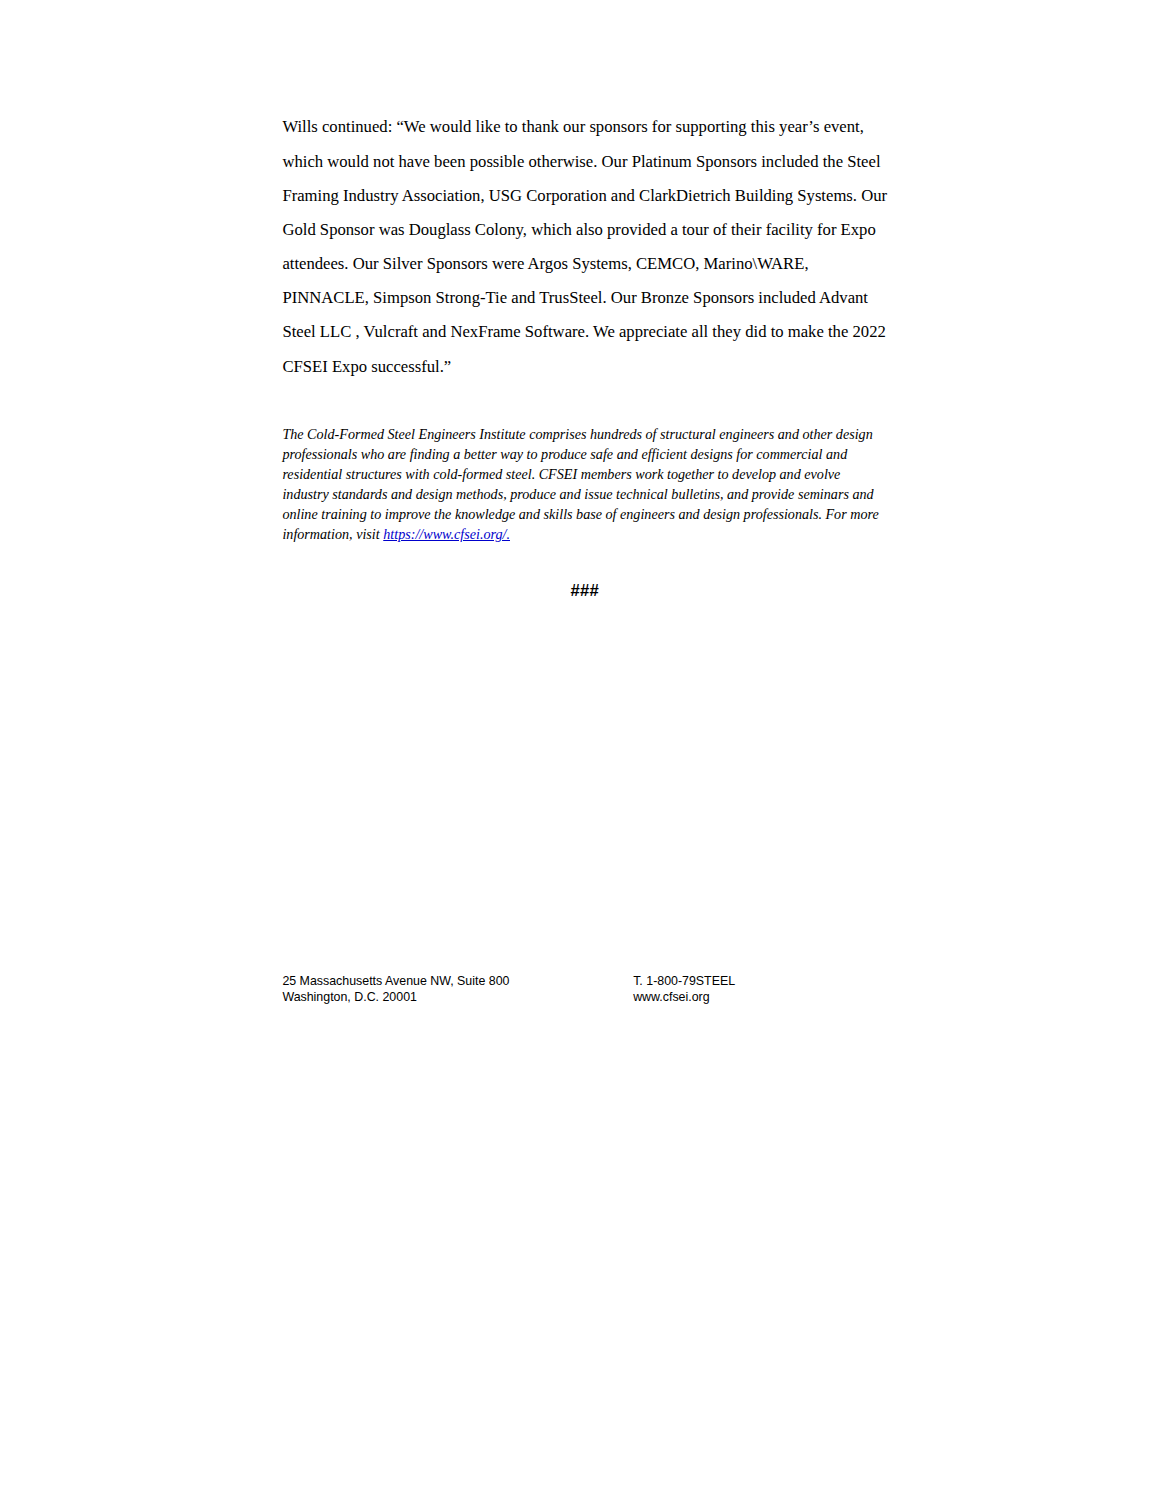Wills continued: “We would like to thank our sponsors for supporting this year’s event, which would not have been possible otherwise. Our Platinum Sponsors included the Steel Framing Industry Association, USG Corporation and ClarkDietrich Building Systems. Our Gold Sponsor was Douglass Colony, which also provided a tour of their facility for Expo attendees. Our Silver Sponsors were Argos Systems, CEMCO, Marino\WARE, PINNACLE, Simpson Strong-Tie and TrusSteel. Our Bronze Sponsors included Advant Steel LLC , Vulcraft and NexFrame Software. We appreciate all they did to make the 2022 CFSEI Expo successful.”
The Cold-Formed Steel Engineers Institute comprises hundreds of structural engineers and other design professionals who are finding a better way to produce safe and efficient designs for commercial and residential structures with cold-formed steel. CFSEI members work together to develop and evolve industry standards and design methods, produce and issue technical bulletins, and provide seminars and online training to improve the knowledge and skills base of engineers and design professionals. For more information, visit https://www.cfsei.org/.
###
| 25 Massachusetts Avenue NW, Suite 800 Washington, D.C. 20001 | T. 1-800-79STEEL www.cfsei.org |